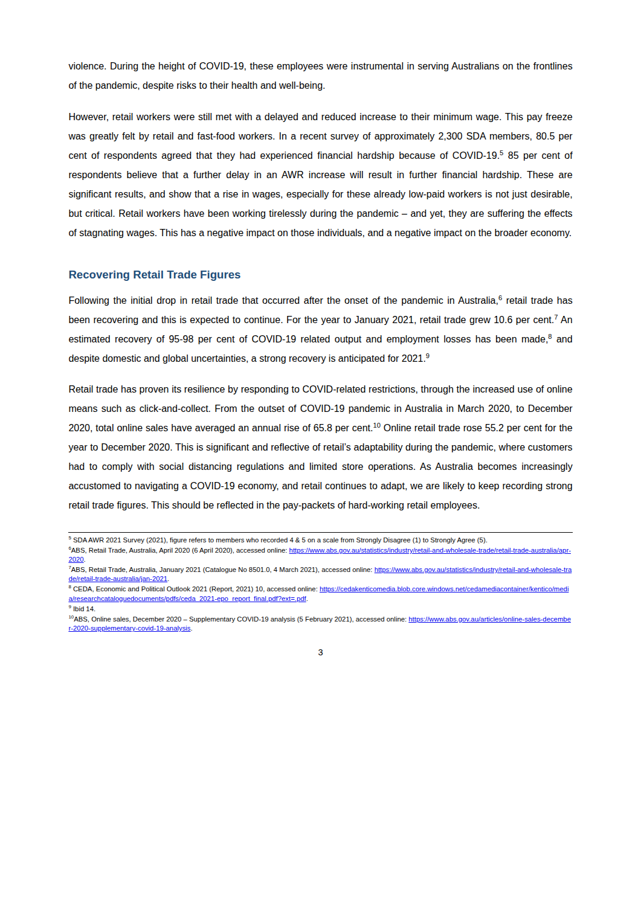violence. During the height of COVID-19, these employees were instrumental in serving Australians on the frontlines of the pandemic, despite risks to their health and well-being.
However, retail workers were still met with a delayed and reduced increase to their minimum wage. This pay freeze was greatly felt by retail and fast-food workers. In a recent survey of approximately 2,300 SDA members, 80.5 per cent of respondents agreed that they had experienced financial hardship because of COVID-19.5 85 per cent of respondents believe that a further delay in an AWR increase will result in further financial hardship. These are significant results, and show that a rise in wages, especially for these already low-paid workers is not just desirable, but critical. Retail workers have been working tirelessly during the pandemic – and yet, they are suffering the effects of stagnating wages. This has a negative impact on those individuals, and a negative impact on the broader economy.
Recovering Retail Trade Figures
Following the initial drop in retail trade that occurred after the onset of the pandemic in Australia,6 retail trade has been recovering and this is expected to continue. For the year to January 2021, retail trade grew 10.6 per cent.7 An estimated recovery of 95-98 per cent of COVID-19 related output and employment losses has been made,8 and despite domestic and global uncertainties, a strong recovery is anticipated for 2021.9
Retail trade has proven its resilience by responding to COVID-related restrictions, through the increased use of online means such as click-and-collect. From the outset of COVID-19 pandemic in Australia in March 2020, to December 2020, total online sales have averaged an annual rise of 65.8 per cent.10 Online retail trade rose 55.2 per cent for the year to December 2020. This is significant and reflective of retail’s adaptability during the pandemic, where customers had to comply with social distancing regulations and limited store operations. As Australia becomes increasingly accustomed to navigating a COVID-19 economy, and retail continues to adapt, we are likely to keep recording strong retail trade figures. This should be reflected in the pay-packets of hard-working retail employees.
5 SDA AWR 2021 Survey (2021), figure refers to members who recorded 4 & 5 on a scale from Strongly Disagree (1) to Strongly Agree (5).
6ABS, Retail Trade, Australia, April 2020 (6 April 2020), accessed online: https://www.abs.gov.au/statistics/industry/retail-and-wholesale-trade/retail-trade-australia/apr-2020.
7ABS, Retail Trade, Australia, January 2021 (Catalogue No 8501.0, 4 March 2021), accessed online: https://www.abs.gov.au/statistics/industry/retail-and-wholesale-trade/retail-trade-australia/jan-2021.
8 CEDA, Economic and Political Outlook 2021 (Report, 2021) 10, accessed online: https://cedakenticomedia.blob.core.windows.net/cedamediacontainer/kentico/media/researchcataloguedocuments/pdfs/ceda_2021-epo_report_final.pdf?ext=.pdf.
9 Ibid 14.
10ABS, Online sales, December 2020 – Supplementary COVID-19 analysis (5 February 2021), accessed online: https://www.abs.gov.au/articles/online-sales-december-2020-supplementary-covid-19-analysis.
3